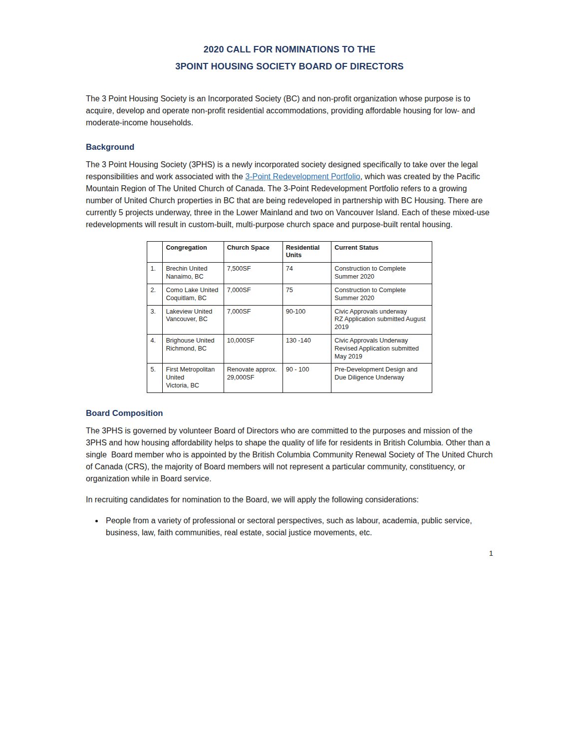2020 CALL FOR NOMINATIONS TO THE
3POINT HOUSING SOCIETY BOARD OF DIRECTORS
The 3 Point Housing Society is an Incorporated Society (BC) and non-profit organization whose purpose is to acquire, develop and operate non-profit residential accommodations, providing affordable housing for low- and moderate-income households.
Background
The 3 Point Housing Society (3PHS) is a newly incorporated society designed specifically to take over the legal responsibilities and work associated with the 3-Point Redevelopment Portfolio, which was created by the Pacific Mountain Region of The United Church of Canada. The 3-Point Redevelopment Portfolio refers to a growing number of United Church properties in BC that are being redeveloped in partnership with BC Housing. There are currently 5 projects underway, three in the Lower Mainland and two on Vancouver Island. Each of these mixed-use redevelopments will result in custom-built, multi-purpose church space and purpose-built rental housing.
| | Congregation | Church Space | Residential Units | Current Status |
| --- | --- | --- | --- | --- |
| 1. | Brechin United Nanaimo, BC | 7,500SF | 74 | Construction to Complete Summer 2020 |
| 2. | Como Lake United Coquitlam, BC | 7,000SF | 75 | Construction to Complete Summer 2020 |
| 3. | Lakeview United Vancouver, BC | 7,000SF | 90-100 | Civic Approvals underway RZ Application submitted August 2019 |
| 4. | Brighouse United Richmond, BC | 10,000SF | 130 -140 | Civic Approvals Underway Revised Application submitted May 2019 |
| 5. | First Metropolitan United Victoria, BC | Renovate approx. 29,000SF | 90 - 100 | Pre-Development Design and Due Diligence Underway |
Board Composition
The 3PHS is governed by volunteer Board of Directors who are committed to the purposes and mission of the 3PHS and how housing affordability helps to shape the quality of life for residents in British Columbia. Other than a single Board member who is appointed by the British Columbia Community Renewal Society of The United Church of Canada (CRS), the majority of Board members will not represent a particular community, constituency, or organization while in Board service.
In recruiting candidates for nomination to the Board, we will apply the following considerations:
People from a variety of professional or sectoral perspectives, such as labour, academia, public service, business, law, faith communities, real estate, social justice movements, etc.
1